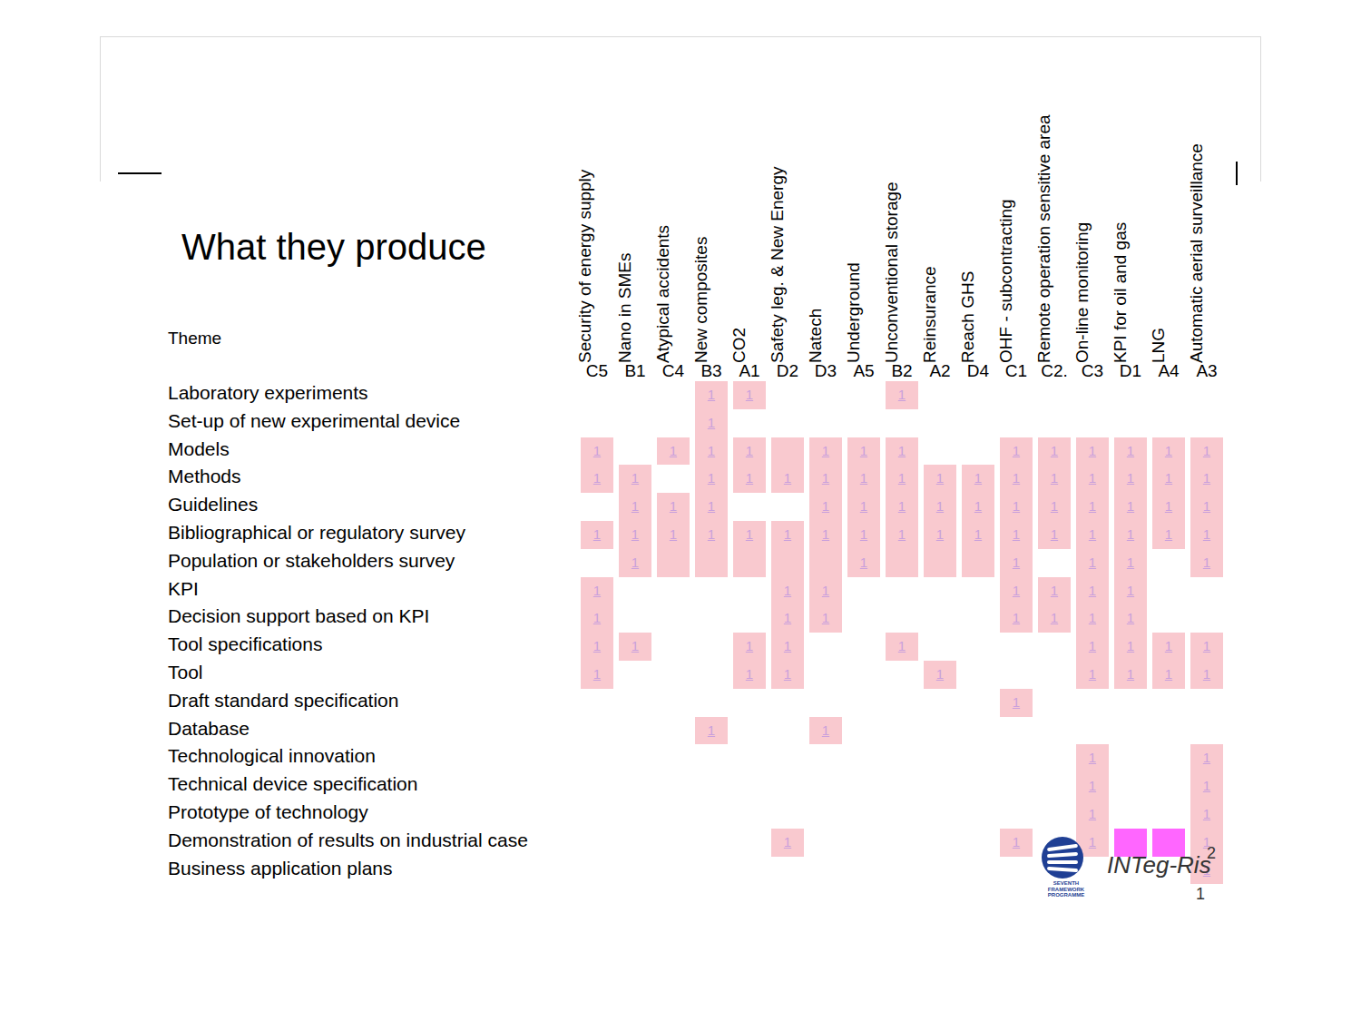What they produce
Theme
Security of energy supply
Nano in SMEs
Atypical accidents
New composites
CO2
Safety leg. & New Energy
Natech
Underground
Unconventional storage
Reinsurance
Reach GHS
OHF - subcontracting
Remote operation sensitive area
On-line monitoring
KPI for oil and gas
LNG
Automatic aerial surveillance
C5
B1
C4
B3
A1
D2
D3
A5
B2
A2
D4
C1
C2.
C3
D1
A4
A3
Laboratory experiments
Set-up of new experimental device
Models
Methods
Guidelines
Bibliographical or regulatory survey
Population or stakeholders survey
KPI
Decision support based on KPI
Tool specifications
Tool
Draft standard specification
Database
Technological innovation
Technical device specification
Prototype of technology
Demonstration of results on industrial case
Business application plans
1
1
1
1
1
1
1
1
1
1
1
1
1
1
1
1
1
1
1
1
1
1
1
1
1
1
1
1
1
1
1
1
1
1
1
1
1
1
1
1
1
1
1
1
1
1
1
1
1
1
1
1
1
1
1
1
1
1
1
1
1
1
1
1
1
1
1
1
1
1
1
1
1
1
1
1
1
1
1
1
1
1
1
1
1
1
1
1
1
1
1
1
1
1
1
1
1
1
1
1
1
1
1
1
1
1
1
1
1
1
1
1
1
1
1
SEVENTH FRAMEWORK
PROGRAMME
INTeg-Ris
2
1